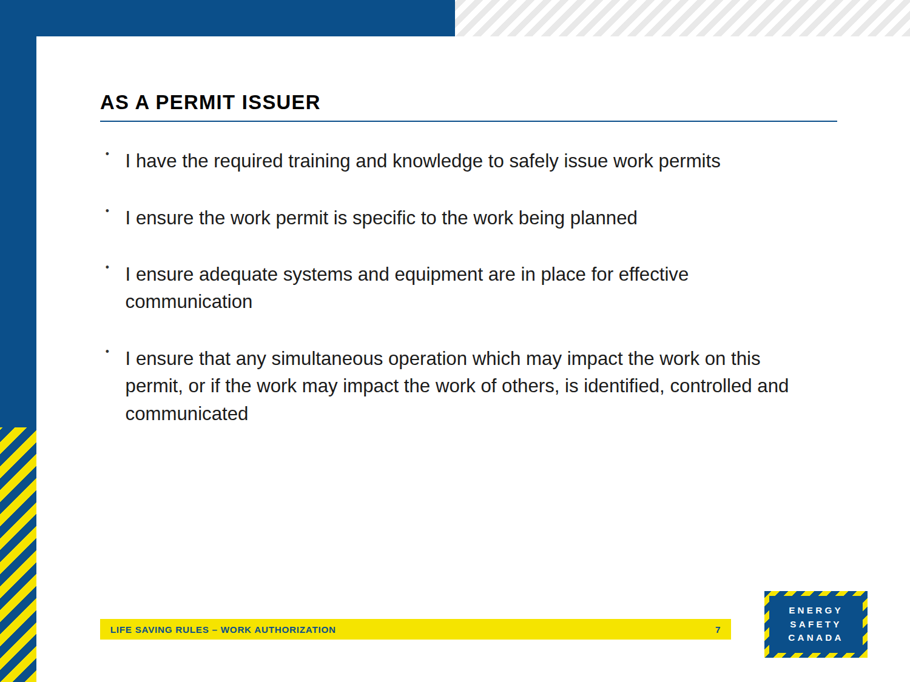AS A PERMIT ISSUER
I have the required training and knowledge to safely issue work permits
I ensure the work permit is specific to the work being planned
I ensure adequate systems and equipment are in place for effective communication
I ensure that any simultaneous operation which may impact the work on this permit, or if the work may impact the work of others, is identified, controlled and communicated
LIFE SAVING RULES – WORK AUTHORIZATION 7
ENERGY SAFETY CANADA